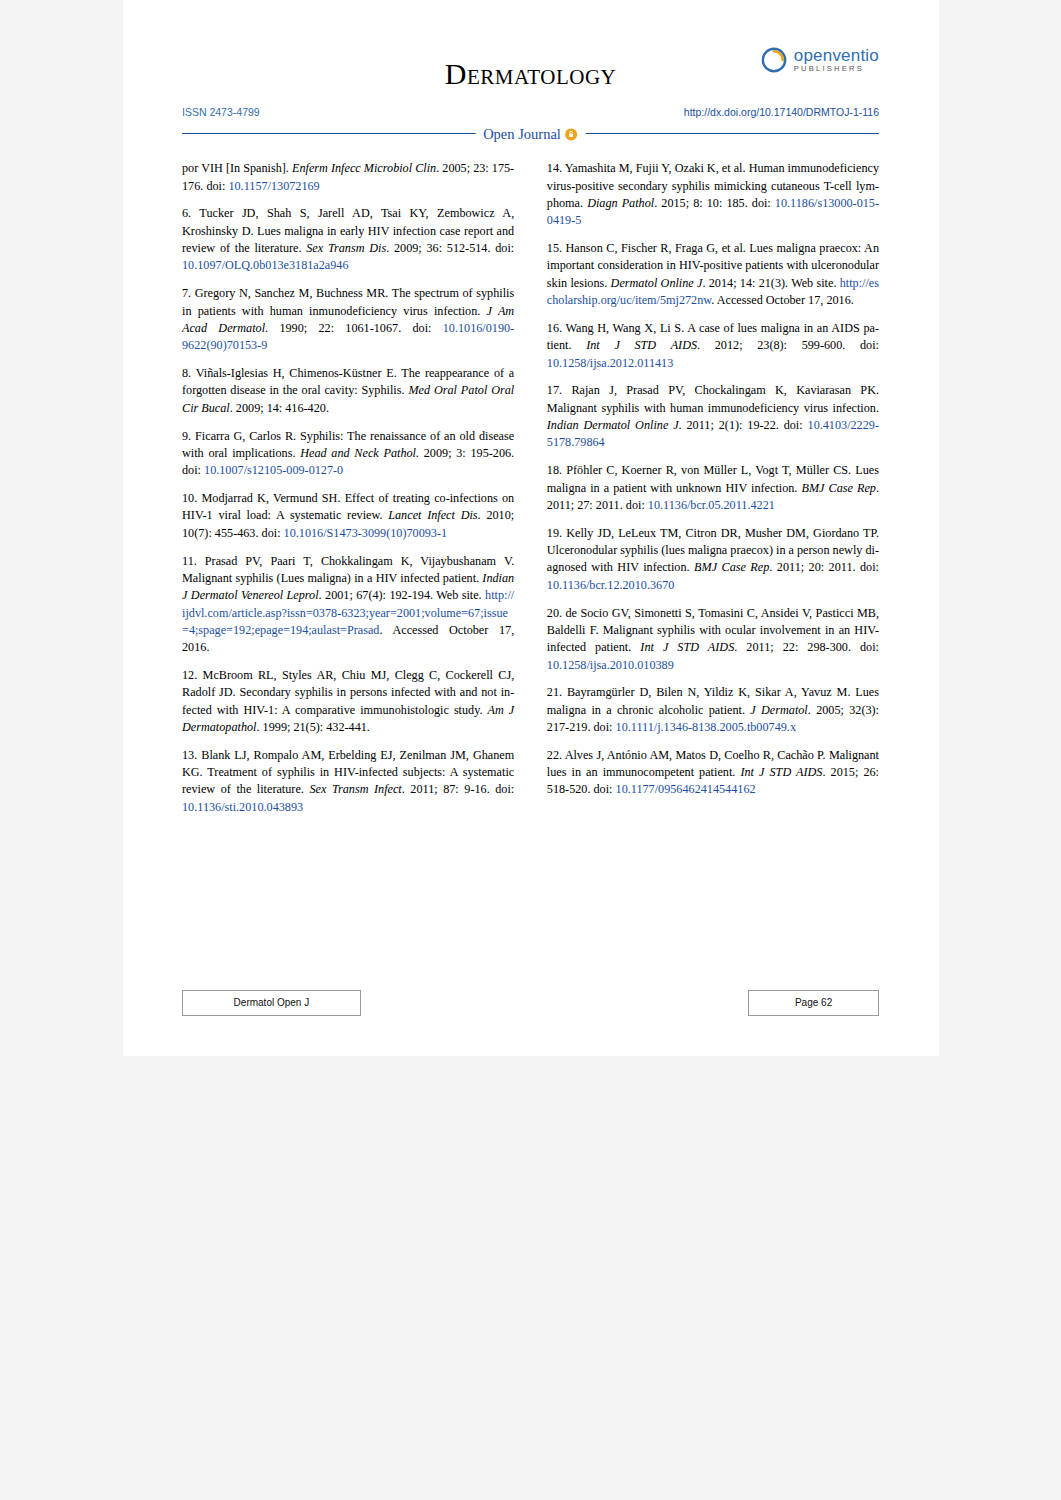openventio
PUBLISHERS
Dermatology
ISSN 2473-4799
http://dx.doi.org/10.17140/DRMTOJ-1-116
Open Journal
por VIH [In Spanish]. Enferm Infecc Microbiol Clin. 2005; 23: 175-176. doi: 10.1157/13072169
6. Tucker JD, Shah S, Jarell AD, Tsai KY, Zembowicz A, Kroshinsky D. Lues maligna in early HIV infection case report and review of the literature. Sex Transm Dis. 2009; 36: 512-514. doi: 10.1097/OLQ.0b013e3181a2a946
7. Gregory N, Sanchez M, Buchness MR. The spectrum of syphilis in patients with human inmunodeficiency virus infection. J Am Acad Dermatol. 1990; 22: 1061-1067. doi: 10.1016/0190-9622(90)70153-9
8. Viñals-Iglesias H, Chimenos-Küstner E. The reappearance of a forgotten disease in the oral cavity: Syphilis. Med Oral Patol Oral Cir Bucal. 2009; 14: 416-420.
9. Ficarra G, Carlos R. Syphilis: The renaissance of an old disease with oral implications. Head and Neck Pathol. 2009; 3: 195-206. doi: 10.1007/s12105-009-0127-0
10. Modjarrad K, Vermund SH. Effect of treating co-infections on HIV-1 viral load: A systematic review. Lancet Infect Dis. 2010; 10(7): 455-463. doi: 10.1016/S1473-3099(10)70093-1
11. Prasad PV, Paari T, Chokkalingam K, Vijaybushanam V. Malignant syphilis (Lues maligna) in a HIV infected patient. Indian J Dermatol Venereol Leprol. 2001; 67(4): 192-194. Web site. http://ijdvl.com/article.asp?issn=0378-6323;year=2001;volume=67;issue=4;spage=192;epage=194;aulast=Prasad. Accessed October 17, 2016.
12. McBroom RL, Styles AR, Chiu MJ, Clegg C, Cockerell CJ, Radolf JD. Secondary syphilis in persons infected with and not infected with HIV-1: A comparative immunohistologic study. Am J Dermatopathol. 1999; 21(5): 432-441.
13. Blank LJ, Rompalo AM, Erbelding EJ, Zenilman JM, Ghanem KG. Treatment of syphilis in HIV-infected subjects: A systematic review of the literature. Sex Transm Infect. 2011; 87: 9-16. doi: 10.1136/sti.2010.043893
14. Yamashita M, Fujii Y, Ozaki K, et al. Human immunodeficiency virus-positive secondary syphilis mimicking cutaneous T-cell lymphoma. Diagn Pathol. 2015; 8: 10: 185. doi: 10.1186/s13000-015-0419-5
15. Hanson C, Fischer R, Fraga G, et al. Lues maligna praecox: An important consideration in HIV-positive patients with ulceronodular skin lesions. Dermatol Online J. 2014; 14: 21(3). Web site. http://escholarship.org/uc/item/5mj272nw. Accessed October 17, 2016.
16. Wang H, Wang X, Li S. A case of lues maligna in an AIDS patient. Int J STD AIDS. 2012; 23(8): 599-600. doi: 10.1258/ijsa.2012.011413
17. Rajan J, Prasad PV, Chockalingam K, Kaviarasan PK. Malignant syphilis with human immunodeficiency virus infection. Indian Dermatol Online J. 2011; 2(1): 19-22. doi: 10.4103/2229-5178.79864
18. Pföhler C, Koerner R, von Müller L, Vogt T, Müller CS. Lues maligna in a patient with unknown HIV infection. BMJ Case Rep. 2011; 27: 2011. doi: 10.1136/bcr.05.2011.4221
19. Kelly JD, LeLeux TM, Citron DR, Musher DM, Giordano TP. Ulceronodular syphilis (lues maligna praecox) in a person newly diagnosed with HIV infection. BMJ Case Rep. 2011; 20: 2011. doi: 10.1136/bcr.12.2010.3670
20. de Socio GV, Simonetti S, Tomasini C, Ansidei V, Pasticci MB, Baldelli F. Malignant syphilis with ocular involvement in an HIV-infected patient. Int J STD AIDS. 2011; 22: 298-300. doi: 10.1258/ijsa.2010.010389
21. Bayramgürler D, Bilen N, Yildiz K, Sikar A, Yavuz M. Lues maligna in a chronic alcoholic patient. J Dermatol. 2005; 32(3): 217-219. doi: 10.1111/j.1346-8138.2005.tb00749.x
22. Alves J, António AM, Matos D, Coelho R, Cachão P. Malignant lues in an immunocompetent patient. Int J STD AIDS. 2015; 26: 518-520. doi: 10.1177/0956462414544162
Dermatol Open J
Page 62